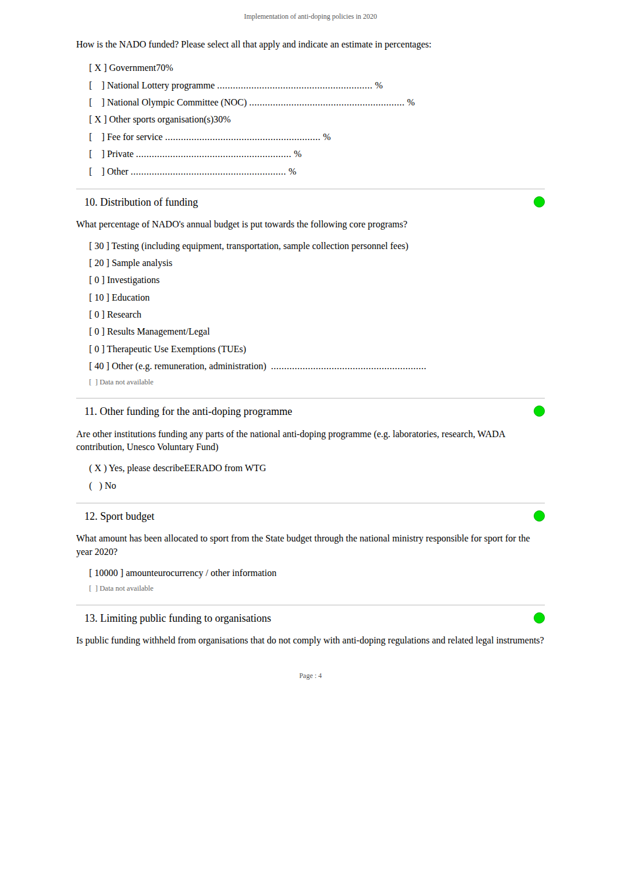Implementation of anti-doping policies in 2020
How is the NADO funded? Please select all that apply and indicate an estimate in percentages:
[ X ] Government70%
[ ] National Lottery programme ........................................................... %
[ ] National Olympic Committee (NOC) ........................................................... %
[ X ] Other sports organisation(s)30%
[ ] Fee for service ........................................................... %
[ ] Private ........................................................... %
[ ] Other ........................................................... %
10. Distribution of funding
What percentage of NADO's annual budget is put towards the following core programs?
[ 30 ] Testing (including equipment, transportation, sample collection personnel fees)
[ 20 ] Sample analysis
[ 0 ] Investigations
[ 10 ] Education
[ 0 ] Research
[ 0 ] Results Management/Legal
[ 0 ] Therapeutic Use Exemptions (TUEs)
[ 40 ] Other (e.g. remuneration, administration) ...........................................................
[ ] Data not available
11. Other funding for the anti-doping programme
Are other institutions funding any parts of the national anti-doping programme (e.g. laboratories, research, WADA contribution, Unesco Voluntary Fund)
( X ) Yes, please describeEERADO from WTG
( ) No
12. Sport budget
What amount has been allocated to sport from the State budget through the national ministry responsible for sport for the year 2020?
[ 10000 ] amounteurocurrency / other information
[ ] Data not available
13. Limiting public funding to organisations
Is public funding withheld from organisations that do not comply with anti-doping regulations and related legal instruments?
Page : 4